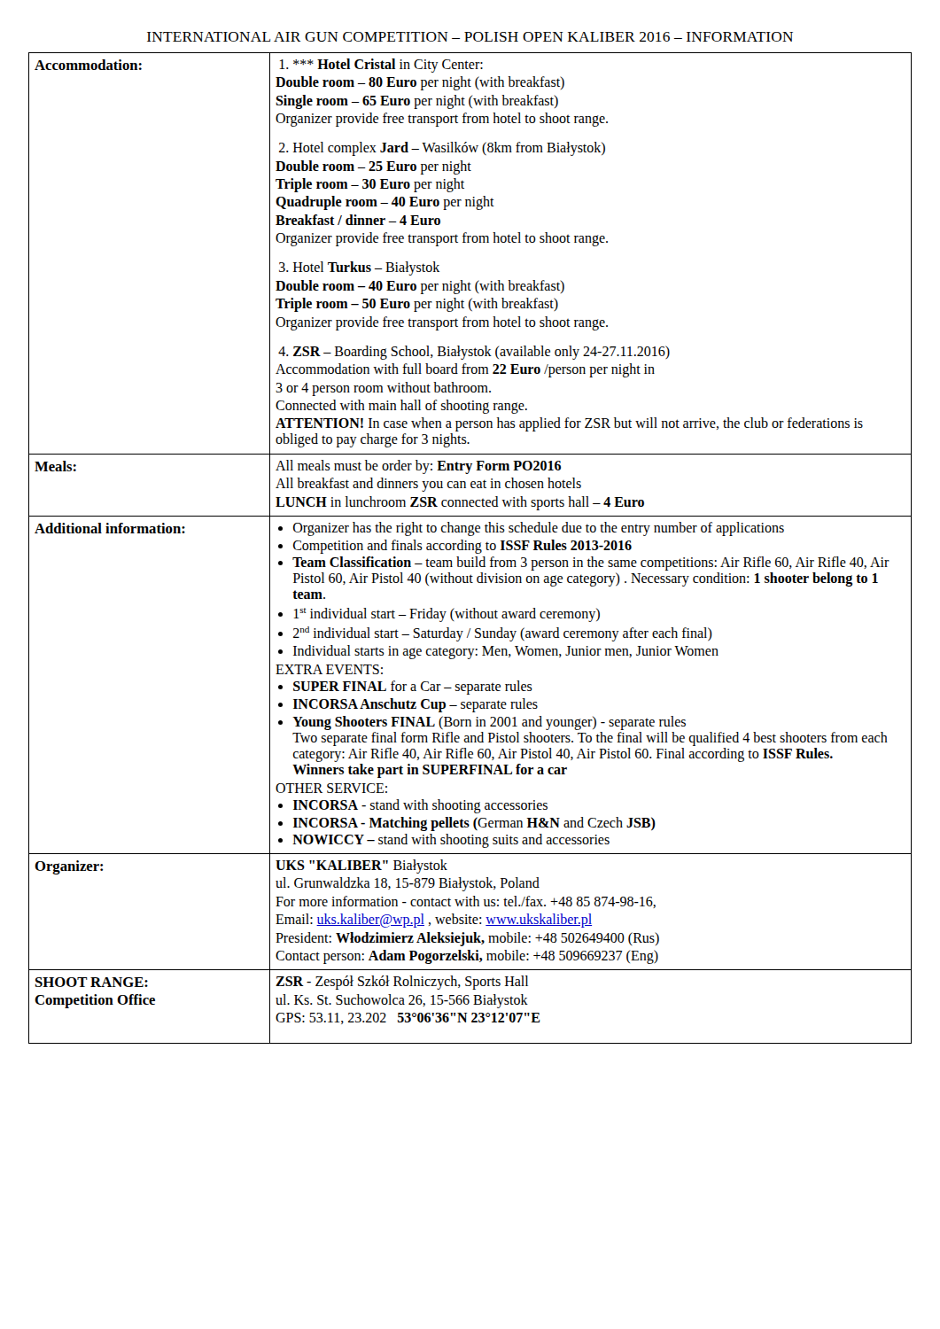INTERNATIONAL AIR GUN COMPETITION – POLISH OPEN KALIBER 2016 – INFORMATION
| Accommodation: | *** Hotel Cristal in City Center: Double room – 80 Euro per night (with breakfast) Single room – 65 Euro per night (with breakfast) Organizer provide free transport from hotel to shoot range. Hotel complex Jard – Wasilków (8km from Białystok) Double room – 25 Euro per night Triple room – 30 Euro per night Quadruple room – 40 Euro per night Breakfast / dinner – 4 Euro Organizer provide free transport from hotel to shoot range. Hotel Turkus – Białystok Double room – 40 Euro per night (with breakfast) Triple room – 50 Euro per night (with breakfast) Organizer provide free transport from hotel to shoot range. ZSR – Boarding School, Białystok (available only 24-27.11.2016) Accommodation with full board from 22 Euro /person per night in 3 or 4 person room without bathroom. Connected with main hall of shooting range. ATTENTION! In case when a person has applied for ZSR but will not arrive, the club or federations is obliged to pay charge for 3 nights. |
| Meals: | All meals must be order by: Entry Form PO2016 All breakfast and dinners you can eat in chosen hotels LUNCH in lunchroom ZSR connected with sports hall – 4 Euro |
| Additional information: | Organizer has the right to change this schedule due to the entry number of applications Competition and finals according to ISSF Rules 2013-2016 Team Classification – team build from 3 person in the same competitions: Air Rifle 60, Air Rifle 40, Air Pistol 60, Air Pistol 40 (without division on age category) . Necessary condition: 1 shooter belong to 1 team . 1 st individual start – Friday (without award ceremony) 2 nd individual start – Saturday / Sunday (award ceremony after each final) Individual starts in age category: Men, Women, Junior men, Junior Women EXTRA EVENTS: SUPER FINAL for a Car – separate rules INCORSA Anschutz Cup – separate rules Young Shooters FINAL (Born in 2001 and younger) - separate rules Two separate final form Rifle and Pistol shooters. To the final will be qualified 4 best shooters from each category: Air Rifle 40, Air Rifle 60, Air Pistol 40, Air Pistol 60. Final according to ISSF Rules. Winners take part in SUPERFINAL for a car OTHER SERVICE: INCORSA - stand with shooting accessories INCORSA - Matching pellets ( German H&N and Czech JSB) NOWICCY – stand with shooting suits and accessories |
| Organizer: | UKS "KALIBER" Białystok ul. Grunwaldzka 18, 15-879 Białystok, Poland For more information - contact with us: tel./fax. +48 85 874-98-16, Email: uks.kaliber@wp.pl , website: www.ukskaliber.pl President: Włodzimierz Aleksiejuk, mobile: +48 502649400 (Rus) Contact person: Adam Pogorzelski, mobile: +48 509669237 (Eng) |
| SHOOT RANGE: Competition Office | ZSR - Zespół Szkół Rolniczych, Sports Hall ul. Ks. St. Suchowolca 26, 15-566 Białystok GPS: 53.11, 23.202 53°06'36"N 23°12'07"E |